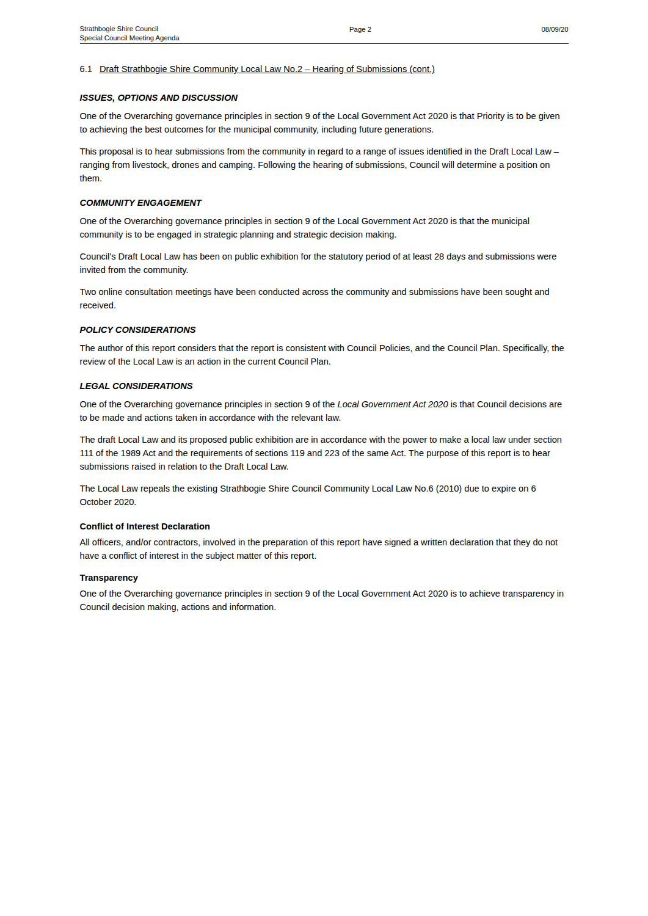Strathbogie Shire Council
Special Council Meeting Agenda
Page 2
08/09/20
6.1 Draft Strathbogie Shire Community Local Law No.2 – Hearing of Submissions (cont.)
ISSUES, OPTIONS AND DISCUSSION
One of the Overarching governance principles in section 9 of the Local Government Act 2020 is that Priority is to be given to achieving the best outcomes for the municipal community, including future generations.
This proposal is to hear submissions from the community in regard to a range of issues identified in the Draft Local Law – ranging from livestock, drones and camping. Following the hearing of submissions, Council will determine a position on them.
COMMUNITY ENGAGEMENT
One of the Overarching governance principles in section 9 of the Local Government Act 2020 is that the municipal community is to be engaged in strategic planning and strategic decision making.
Council's Draft Local Law has been on public exhibition for the statutory period of at least 28 days and submissions were invited from the community.
Two online consultation meetings have been conducted across the community and submissions have been sought and received.
POLICY CONSIDERATIONS
The author of this report considers that the report is consistent with Council Policies, and the Council Plan. Specifically, the review of the Local Law is an action in the current Council Plan.
LEGAL CONSIDERATIONS
One of the Overarching governance principles in section 9 of the Local Government Act 2020 is that Council decisions are to be made and actions taken in accordance with the relevant law.
The draft Local Law and its proposed public exhibition are in accordance with the power to make a local law under section 111 of the 1989 Act and the requirements of sections 119 and 223 of the same Act. The purpose of this report is to hear submissions raised in relation to the Draft Local Law.
The Local Law repeals the existing Strathbogie Shire Council Community Local Law No.6 (2010) due to expire on 6 October 2020.
Conflict of Interest Declaration
All officers, and/or contractors, involved in the preparation of this report have signed a written declaration that they do not have a conflict of interest in the subject matter of this report.
Transparency
One of the Overarching governance principles in section 9 of the Local Government Act 2020 is to achieve transparency in Council decision making, actions and information.